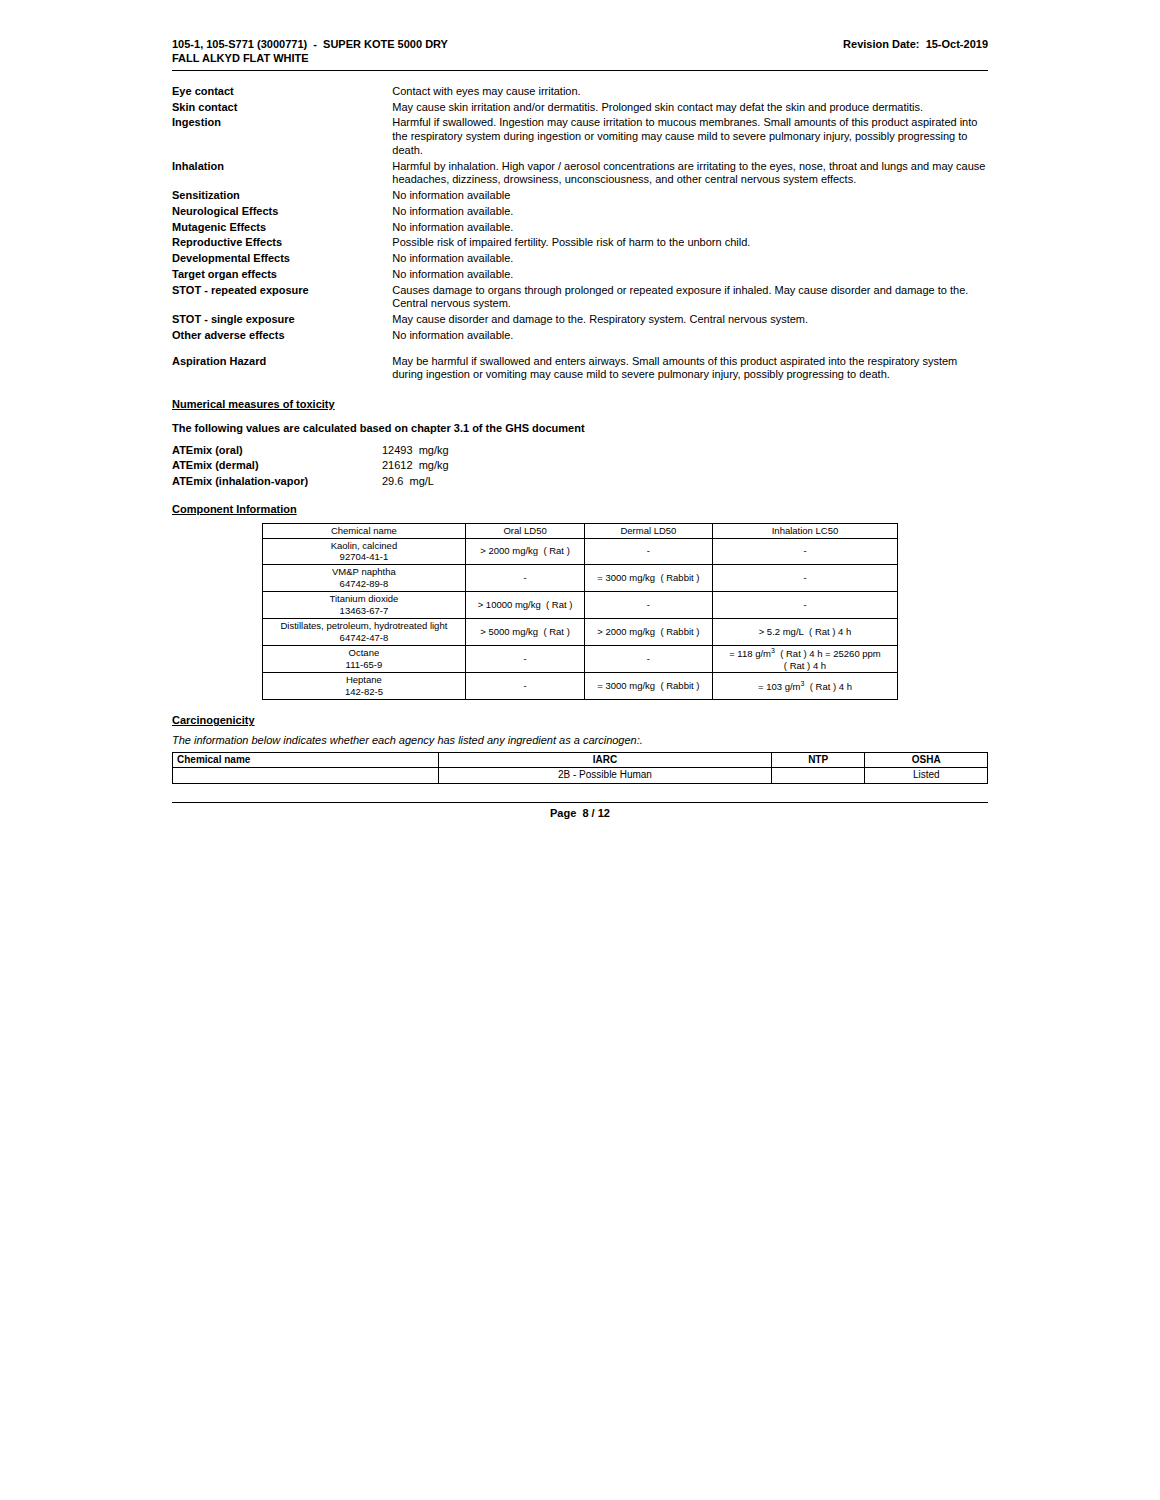105-1, 105-S771 (3000771) - SUPER KOTE 5000 DRY
FALL ALKYD FLAT WHITE
Revision Date: 15-Oct-2019
| Eye contact | Contact with eyes may cause irritation. |
| Skin contact | May cause skin irritation and/or dermatitis. Prolonged skin contact may defat the skin and produce dermatitis. |
| Ingestion | Harmful if swallowed. Ingestion may cause irritation to mucous membranes. Small amounts of this product aspirated into the respiratory system during ingestion or vomiting may cause mild to severe pulmonary injury, possibly progressing to death. |
| Inhalation | Harmful by inhalation. High vapor / aerosol concentrations are irritating to the eyes, nose, throat and lungs and may cause headaches, dizziness, drowsiness, unconsciousness, and other central nervous system effects. |
| Sensitization | No information available |
| Neurological Effects | No information available. |
| Mutagenic Effects | No information available. |
| Reproductive Effects | Possible risk of impaired fertility. Possible risk of harm to the unborn child. |
| Developmental Effects | No information available. |
| Target organ effects | No information available. |
| STOT - repeated exposure | Causes damage to organs through prolonged or repeated exposure if inhaled. May cause disorder and damage to the. Central nervous system. |
| STOT - single exposure | May cause disorder and damage to the. Respiratory system. Central nervous system. |
| Other adverse effects | No information available. |
| Aspiration Hazard | May be harmful if swallowed and enters airways. Small amounts of this product aspirated into the respiratory system during ingestion or vomiting may cause mild to severe pulmonary injury, possibly progressing to death. |
Numerical measures of toxicity
The following values are calculated based on chapter 3.1 of the GHS document
| ATEmix (oral) | 12493 mg/kg |
| ATEmix (dermal) | 21612 mg/kg |
| ATEmix (inhalation-vapor) | 29.6 mg/L |
Component Information
| Chemical name | Oral LD50 | Dermal LD50 | Inhalation LC50 |
| --- | --- | --- | --- |
| Kaolin, calcined 92704-41-1 | > 2000 mg/kg ( Rat ) | - | - |
| VM&P naphtha 64742-89-8 | - | = 3000 mg/kg ( Rabbit ) | - |
| Titanium dioxide 13463-67-7 | > 10000 mg/kg ( Rat ) | - | - |
| Distillates, petroleum, hydrotreated light 64742-47-8 | > 5000 mg/kg ( Rat ) | > 2000 mg/kg ( Rabbit ) | > 5.2 mg/L ( Rat ) 4 h |
| Octane 111-65-9 | - | - | = 118 g/m 3 ( Rat ) 4 h = 25260 ppm ( Rat ) 4 h |
| Heptane 142-82-5 | - | = 3000 mg/kg ( Rabbit ) | = 103 g/m 3 ( Rat ) 4 h |
Carcinogenicity
The information below indicates whether each agency has listed any ingredient as a carcinogen:.
| Chemical name | IARC | NTP | OSHA |
| --- | --- | --- | --- |
| | 2B - Possible Human | | Listed |
Page 8 / 12